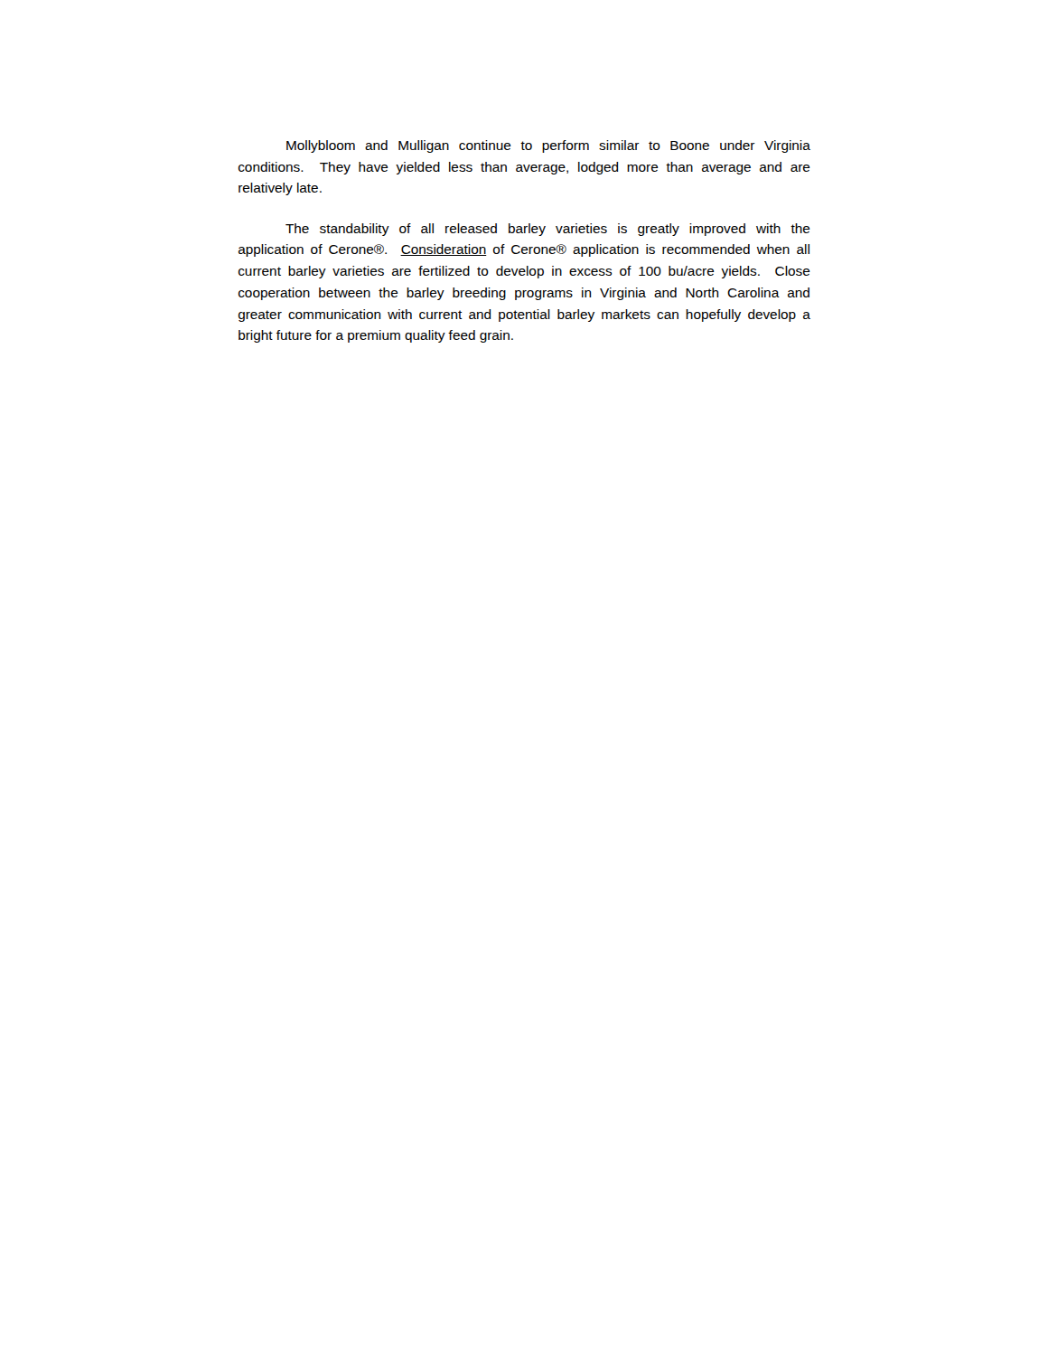Mollybloom and Mulligan continue to perform similar to Boone under Virginia conditions. They have yielded less than average, lodged more than average and are relatively late.
The standability of all released barley varieties is greatly improved with the application of Cerone®. Consideration of Cerone® application is recommended when all current barley varieties are fertilized to develop in excess of 100 bu/acre yields. Close cooperation between the barley breeding programs in Virginia and North Carolina and greater communication with current and potential barley markets can hopefully develop a bright future for a premium quality feed grain.